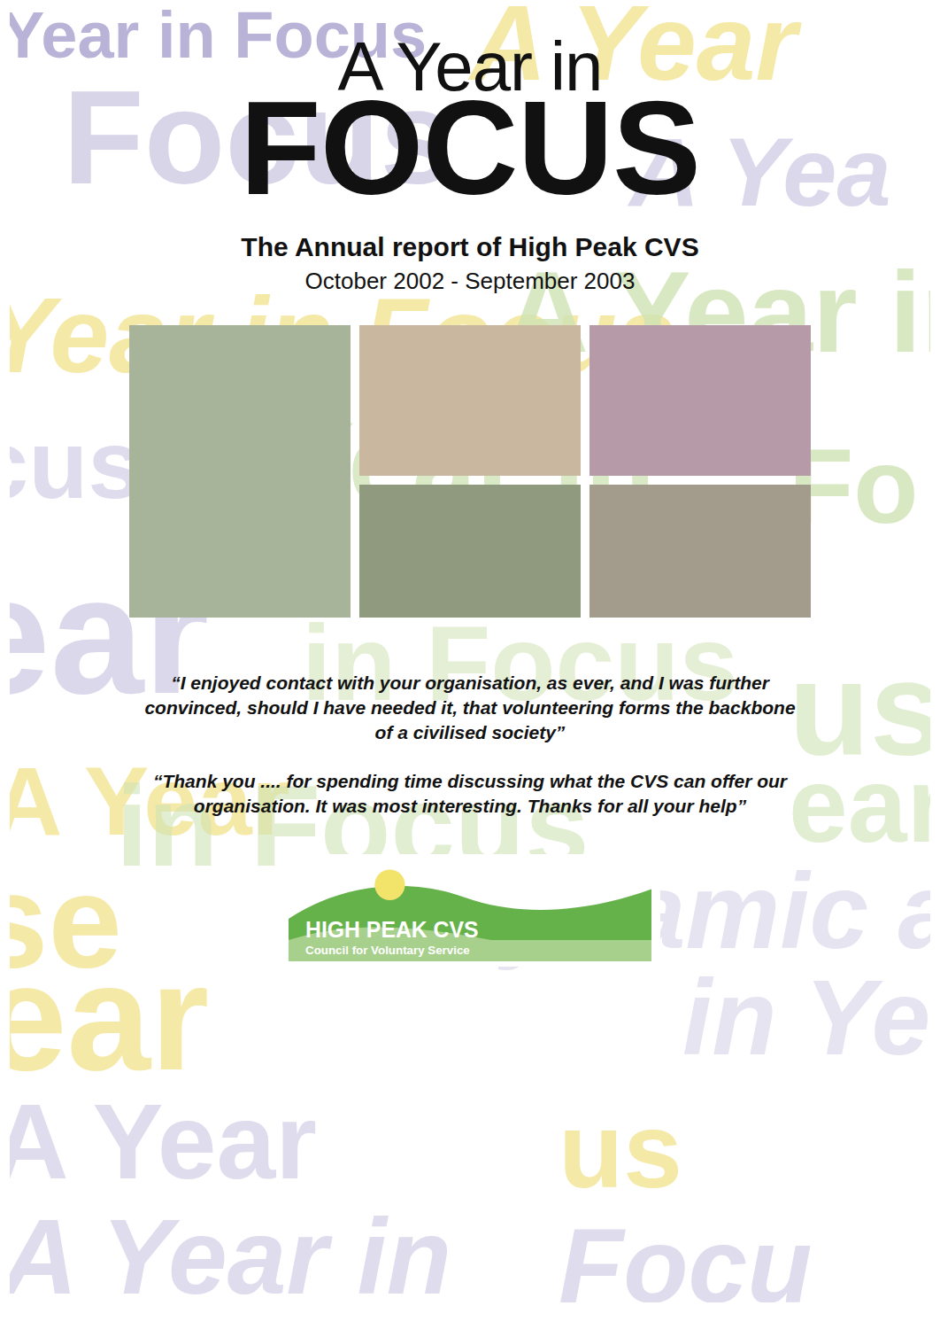Year in Focus A Year Focus A Yea Year in Focus A Year in cus A Year in Fo ear in Focus us A Year in Focus ear se Dynamic and ear in Year A Year us A Year in Focu
A Year in FOCUS
The Annual report of High Peak CVS
October 2002 - September 2003
“I enjoyed contact with your organisation, as ever, and I was further convinced, should I have needed it, that volunteering forms the backbone of a civilised society”
“Thank you .... for spending time discussing what the CVS can offer our organisation. It was most interesting. Thanks for all your help”